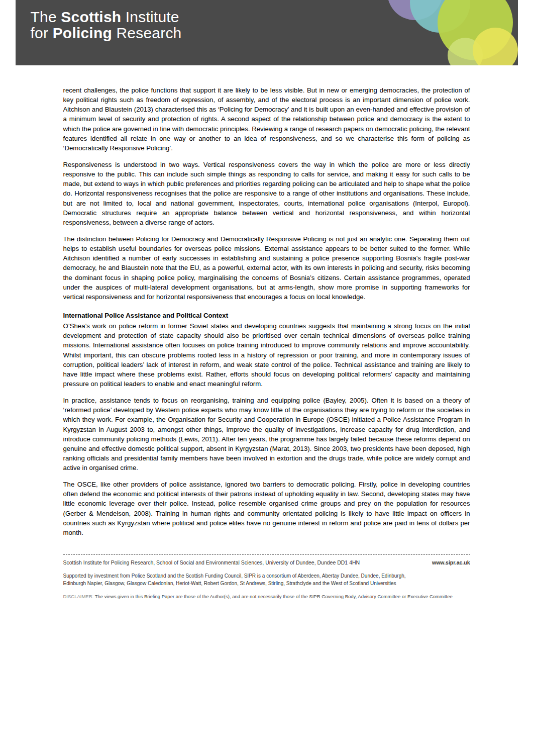The Scottish Institute for Policing Research
recent challenges, the police functions that support it are likely to be less visible. But in new or emerging democracies, the protection of key political rights such as freedom of expression, of assembly, and of the electoral process is an important dimension of police work. Aitchison and Blaustein (2013) characterised this as ‘Policing for Democracy’ and it is built upon an even-handed and effective provision of a minimum level of security and protection of rights. A second aspect of the relationship between police and democracy is the extent to which the police are governed in line with democratic principles. Reviewing a range of research papers on democratic policing, the relevant features identified all relate in one way or another to an idea of responsiveness, and so we characterise this form of policing as ‘Democratically Responsive Policing’.
Responsiveness is understood in two ways. Vertical responsiveness covers the way in which the police are more or less directly responsive to the public. This can include such simple things as responding to calls for service, and making it easy for such calls to be made, but extend to ways in which public preferences and priorities regarding policing can be articulated and help to shape what the police do. Horizontal responsiveness recognises that the police are responsive to a range of other institutions and organisations. These include, but are not limited to, local and national government, inspectorates, courts, international police organisations (Interpol, Europol). Democratic structures require an appropriate balance between vertical and horizontal responsiveness, and within horizontal responsiveness, between a diverse range of actors.
The distinction between Policing for Democracy and Democratically Responsive Policing is not just an analytic one. Separating them out helps to establish useful boundaries for overseas police missions. External assistance appears to be better suited to the former. While Aitchison identified a number of early successes in establishing and sustaining a police presence supporting Bosnia’s fragile post-war democracy, he and Blaustein note that the EU, as a powerful, external actor, with its own interests in policing and security, risks becoming the dominant focus in shaping police policy, marginalising the concerns of Bosnia’s citizens. Certain assistance programmes, operated under the auspices of multi-lateral development organisations, but at arms-length, show more promise in supporting frameworks for vertical responsiveness and for horizontal responsiveness that encourages a focus on local knowledge.
International Police Assistance and Political Context
O’Shea’s work on police reform in former Soviet states and developing countries suggests that maintaining a strong focus on the initial development and protection of state capacity should also be prioritised over certain technical dimensions of overseas police training missions. International assistance often focuses on police training introduced to improve community relations and improve accountability. Whilst important, this can obscure problems rooted less in a history of repression or poor training, and more in contemporary issues of corruption, political leaders’ lack of interest in reform, and weak state control of the police. Technical assistance and training are likely to have little impact where these problems exist. Rather, efforts should focus on developing political reformers’ capacity and maintaining pressure on political leaders to enable and enact meaningful reform.
In practice, assistance tends to focus on reorganising, training and equipping police (Bayley, 2005). Often it is based on a theory of ‘reformed police’ developed by Western police experts who may know little of the organisations they are trying to reform or the societies in which they work. For example, the Organisation for Security and Cooperation in Europe (OSCE) initiated a Police Assistance Program in Kyrgyzstan in August 2003 to, amongst other things, improve the quality of investigations, increase capacity for drug interdiction, and introduce community policing methods (Lewis, 2011). After ten years, the programme has largely failed because these reforms depend on genuine and effective domestic political support, absent in Kyrgyzstan (Marat, 2013). Since 2003, two presidents have been deposed, high ranking officials and presidential family members have been involved in extortion and the drugs trade, while police are widely corrupt and active in organised crime.
The OSCE, like other providers of police assistance, ignored two barriers to democratic policing. Firstly, police in developing countries often defend the economic and political interests of their patrons instead of upholding equality in law. Second, developing states may have little economic leverage over their police. Instead, police resemble organised crime groups and prey on the population for resources (Gerber & Mendelson, 2008). Training in human rights and community orientated policing is likely to have little impact on officers in countries such as Kyrgyzstan where political and police elites have no genuine interest in reform and police are paid in tens of dollars per month.
Scottish Institute for Policing Research, School of Social and Environmental Sciences, University of Dundee, Dundee DD1 4HN
www.sipr.ac.uk
Supported by investment from Police Scotland and the Scottish Funding Council, SIPR is a consortium of Aberdeen, Abertay Dundee, Dundee, Edinburgh,
Edinburgh Napier, Glasgow, Glasgow Caledonian, Heriot-Watt, Robert Gordon, St Andrews, Stirling, Strathclyde and the West of Scotland Universities
DISCLAIMER: The views given in this Briefing Paper are those of the Author(s), and are not necessarily those of the SIPR Governing Body, Advisory Committee or Executive Committee